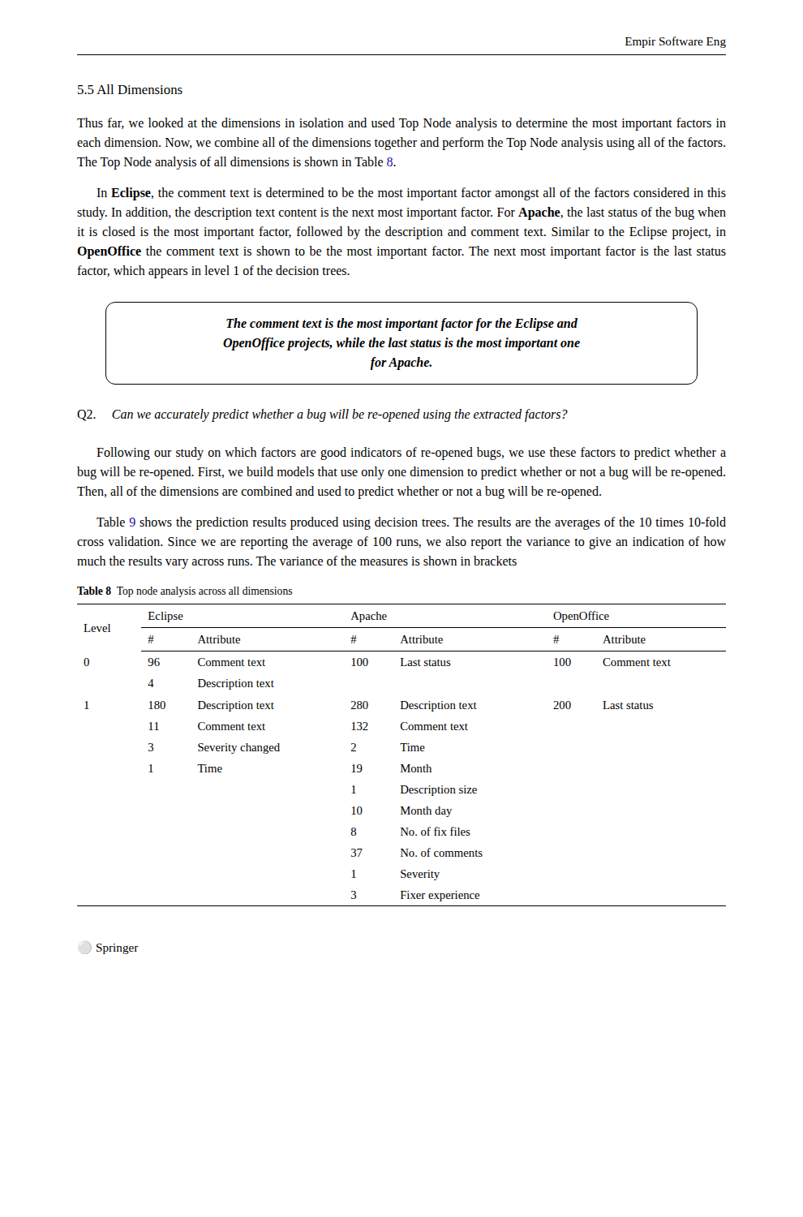Empir Software Eng
5.5 All Dimensions
Thus far, we looked at the dimensions in isolation and used Top Node analysis to determine the most important factors in each dimension. Now, we combine all of the dimensions together and perform the Top Node analysis using all of the factors. The Top Node analysis of all dimensions is shown in Table 8.
In Eclipse, the comment text is determined to be the most important factor amongst all of the factors considered in this study. In addition, the description text content is the next most important factor. For Apache, the last status of the bug when it is closed is the most important factor, followed by the description and comment text. Similar to the Eclipse project, in OpenOffice the comment text is shown to be the most important factor. The next most important factor is the last status factor, which appears in level 1 of the decision trees.
The comment text is the most important factor for the Eclipse and
OpenOffice projects, while the last status is the most important one
for Apache.
Q2.
Can we accurately predict whether a bug will be re-opened using the extracted factors?
Following our study on which factors are good indicators of re-opened bugs, we use these factors to predict whether a bug will be re-opened. First, we build models that use only one dimension to predict whether or not a bug will be re-opened. Then, all of the dimensions are combined and used to predict whether or not a bug will be re-opened.
Table 9 shows the prediction results produced using decision trees. The results are the averages of the 10 times 10-fold cross validation. Since we are reporting the average of 100 runs, we also report the variance to give an indication of how much the results vary across runs. The variance of the measures is shown in brackets
Table 8 Top node analysis across all dimensions
| Level | Eclipse | Apache | OpenOffice |
| --- | --- | --- | --- |
| # | Attribute | # | Attribute | # | Attribute |
| 0 | 96 | Comment text | 100 | Last status | 100 | Comment text |
| | 4 | Description text | | | | |
| 1 | 180 | Description text | 280 | Description text | 200 | Last status |
| | 11 | Comment text | 132 | Comment text | | |
| | 3 | Severity changed | 2 | Time | | |
| | 1 | Time | 19 | Month | | |
| | | | 1 | Description size | | |
| | | | 10 | Month day | | |
| | | | 8 | No. of fix files | | |
| | | | 37 | No. of comments | | |
| | | | 1 | Severity | | |
| | | | 3 | Fixer experience | | |
⚪Springer